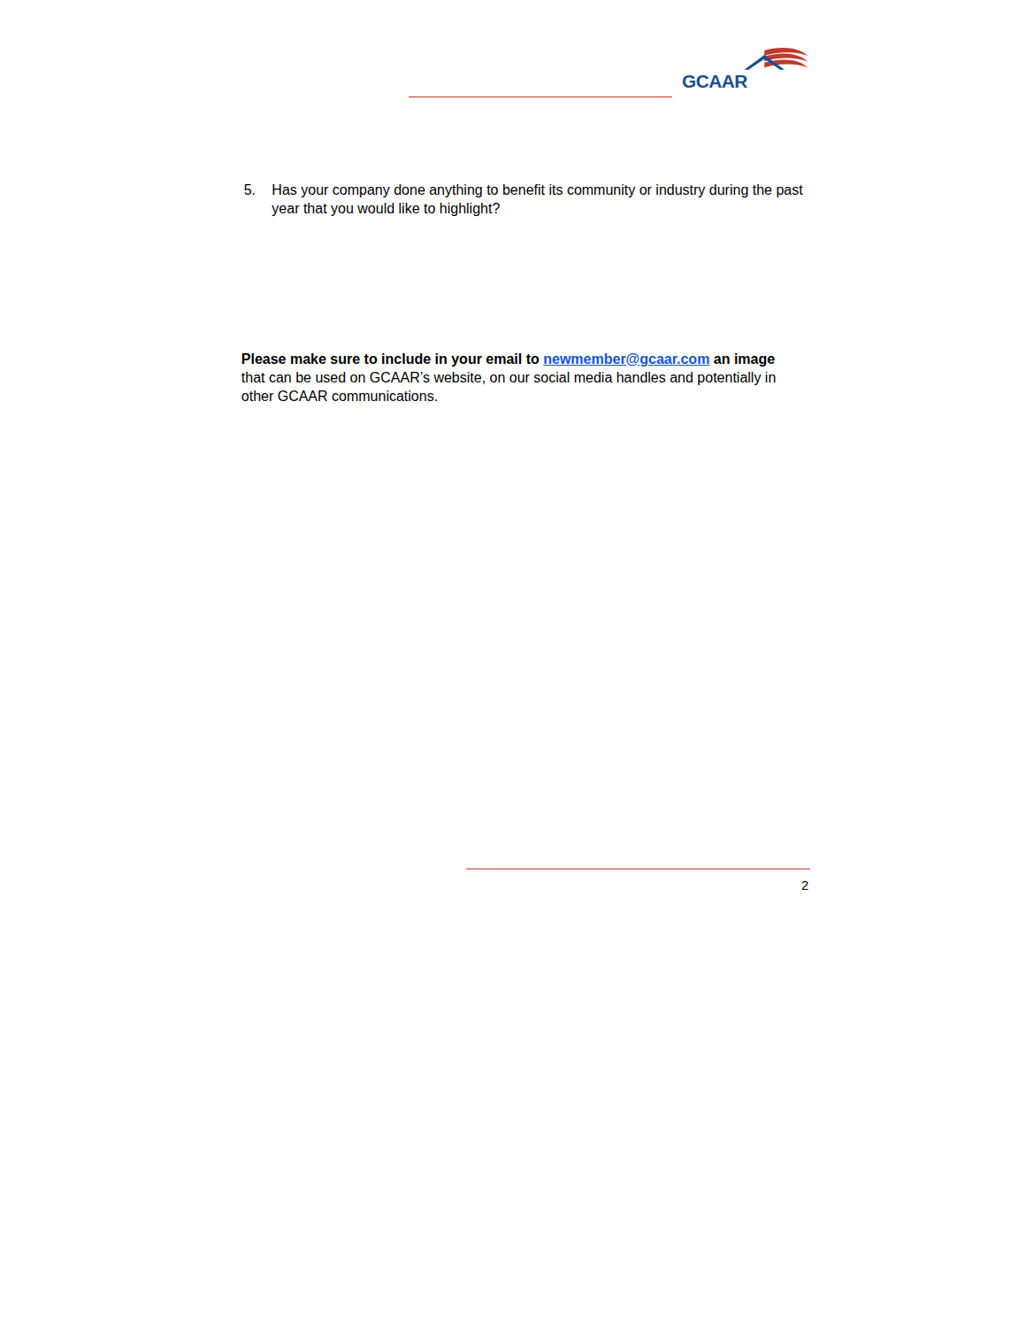GCAAR
Has your company done anything to benefit its community or industry during the past year that you would like to highlight?
Please make sure to include in your email to newmember@gcaar.com an image that can be used on GCAAR’s website, on our social media handles and potentially in other GCAAR communications.
2